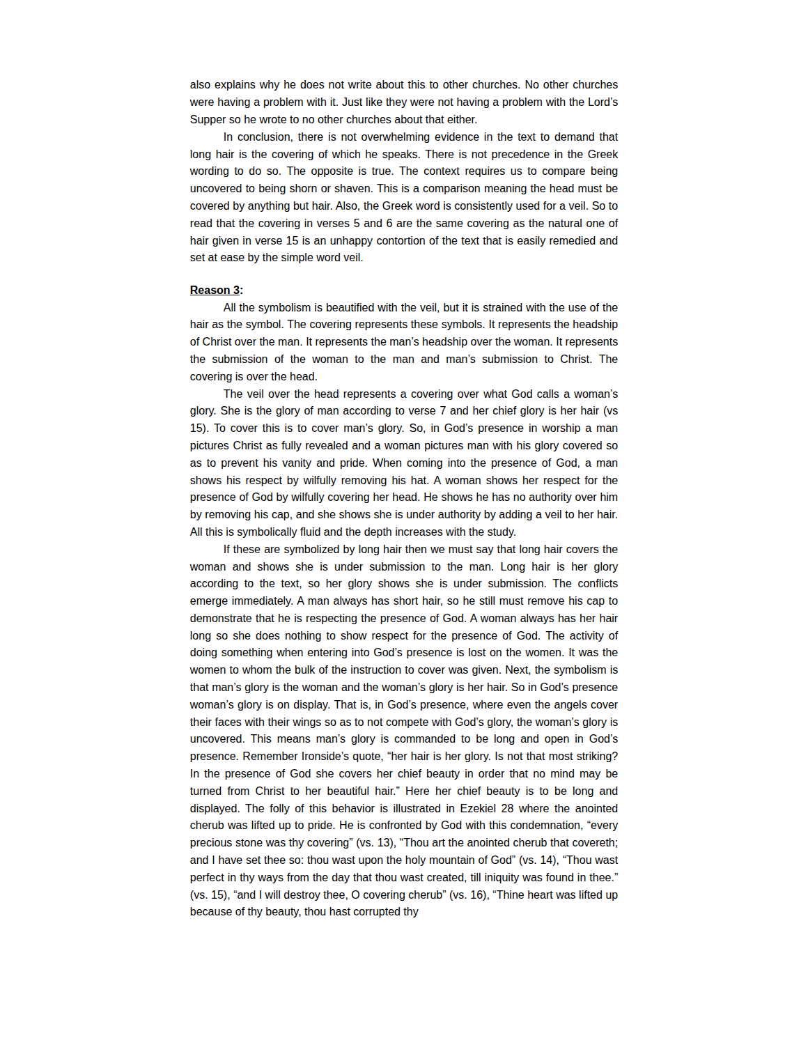also explains why he does not write about this to other churches. No other churches were having a problem with it. Just like they were not having a problem with the Lord’s Supper so he wrote to no other churches about that either.
In conclusion, there is not overwhelming evidence in the text to demand that long hair is the covering of which he speaks. There is not precedence in the Greek wording to do so. The opposite is true. The context requires us to compare being uncovered to being shorn or shaven. This is a comparison meaning the head must be covered by anything but hair. Also, the Greek word is consistently used for a veil. So to read that the covering in verses 5 and 6 are the same covering as the natural one of hair given in verse 15 is an unhappy contortion of the text that is easily remedied and set at ease by the simple word veil.
Reason 3:
All the symbolism is beautified with the veil, but it is strained with the use of the hair as the symbol. The covering represents these symbols. It represents the headship of Christ over the man. It represents the man’s headship over the woman. It represents the submission of the woman to the man and man’s submission to Christ. The covering is over the head.
The veil over the head represents a covering over what God calls a woman’s glory. She is the glory of man according to verse 7 and her chief glory is her hair (vs 15). To cover this is to cover man’s glory. So, in God’s presence in worship a man pictures Christ as fully revealed and a woman pictures man with his glory covered so as to prevent his vanity and pride. When coming into the presence of God, a man shows his respect by wilfully removing his hat. A woman shows her respect for the presence of God by wilfully covering her head. He shows he has no authority over him by removing his cap, and she shows she is under authority by adding a veil to her hair. All this is symbolically fluid and the depth increases with the study.
If these are symbolized by long hair then we must say that long hair covers the woman and shows she is under submission to the man. Long hair is her glory according to the text, so her glory shows she is under submission. The conflicts emerge immediately. A man always has short hair, so he still must remove his cap to demonstrate that he is respecting the presence of God. A woman always has her hair long so she does nothing to show respect for the presence of God. The activity of doing something when entering into God’s presence is lost on the women. It was the women to whom the bulk of the instruction to cover was given. Next, the symbolism is that man’s glory is the woman and the woman’s glory is her hair. So in God’s presence woman’s glory is on display. That is, in God’s presence, where even the angels cover their faces with their wings so as to not compete with God’s glory, the woman’s glory is uncovered. This means man’s glory is commanded to be long and open in God’s presence. Remember Ironside’s quote, “her hair is her glory. Is not that most striking? In the presence of God she covers her chief beauty in order that no mind may be turned from Christ to her beautiful hair.” Here her chief beauty is to be long and displayed. The folly of this behavior is illustrated in Ezekiel 28 where the anointed cherub was lifted up to pride. He is confronted by God with this condemnation, “every precious stone was thy covering” (vs. 13), “Thou art the anointed cherub that covereth; and I have set thee so: thou wast upon the holy mountain of God” (vs. 14), “Thou wast perfect in thy ways from the day that thou wast created, till iniquity was found in thee.” (vs. 15), “and I will destroy thee, O covering cherub” (vs. 16), “Thine heart was lifted up because of thy beauty, thou hast corrupted thy